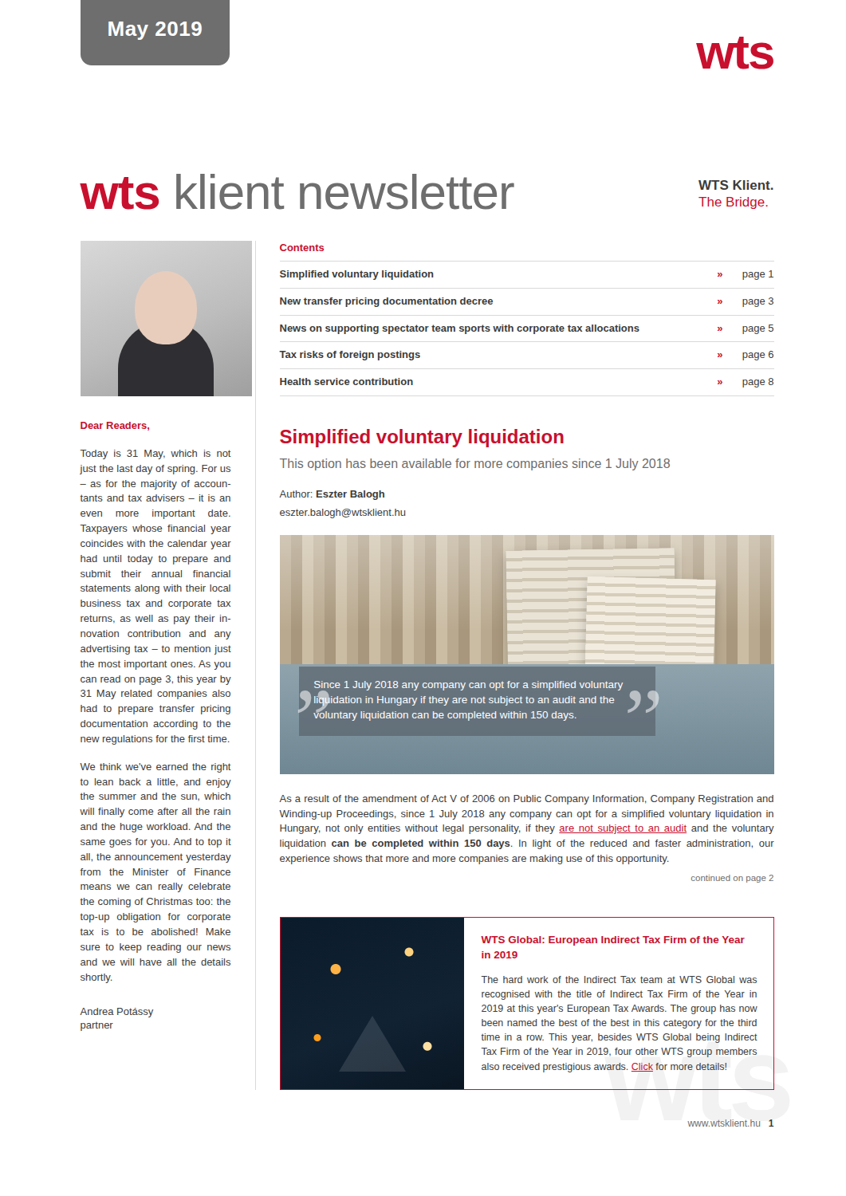May 2019
wts
wts klient newsletter
WTS Klient.
The Bridge.
Dear Readers,
Today is 31 May, which is not just the last day of spring. For us – as for the majority of accountants and tax advisers – it is an even more important date. Taxpayers whose financial year coincides with the calendar year had until today to prepare and submit their annual financial statements along with their local business tax and corporate tax returns, as well as pay their innovation contribution and any advertising tax – to mention just the most important ones. As you can read on page 3, this year by 31 May related companies also had to prepare transfer pricing documentation according to the new regulations for the first time.
We think we've earned the right to lean back a little, and enjoy the summer and the sun, which will finally come after all the rain and the huge workload. And the same goes for you. And to top it all, the announcement yesterday from the Minister of Finance means we can really celebrate the coming of Christmas too: the top-up obligation for corporate tax is to be abolished! Make sure to keep reading our news and we will have all the details shortly.
Andrea Potássy
partner
Contents
| Simplified voluntary liquidation | » | page 1 |
| New transfer pricing documentation decree | » | page 3 |
| News on supporting spectator team sports with corporate tax allocations | » | page 5 |
| Tax risks of foreign postings | » | page 6 |
| Health service contribution | » | page 8 |
Simplified voluntary liquidation
This option has been available for more companies since 1 July 2018
Author: Eszter Balogh
eszter.balogh@wtsklient.hu
” Since 1 July 2018 any company can opt for a simplified voluntary liquidation in Hungary if they are not subject to an audit and the voluntary liquidation can be completed within 150 days. ”
As a result of the amendment of Act V of 2006 on Public Company Information, Company Registration and Winding-up Proceedings, since 1 July 2018 any company can opt for a simplified voluntary liquidation in Hungary, not only entities without legal personality, if they are not subject to an audit and the voluntary liquidation can be completed within 150 days. In light of the reduced and faster administration, our experience shows that more and more companies are making use of this opportunity.
continued on page 2
WTS Global: European Indirect Tax Firm of the Year in 2019
The hard work of the Indirect Tax team at WTS Global was recognised with the title of Indirect Tax Firm of the Year in 2019 at this year's European Tax Awards. The group has now been named the best of the best in this category for the third time in a row. This year, besides WTS Global being Indirect Tax Firm of the Year in 2019, four other WTS group members also received prestigious awards. Click for more details!
wts www.wtsklient.hu 1